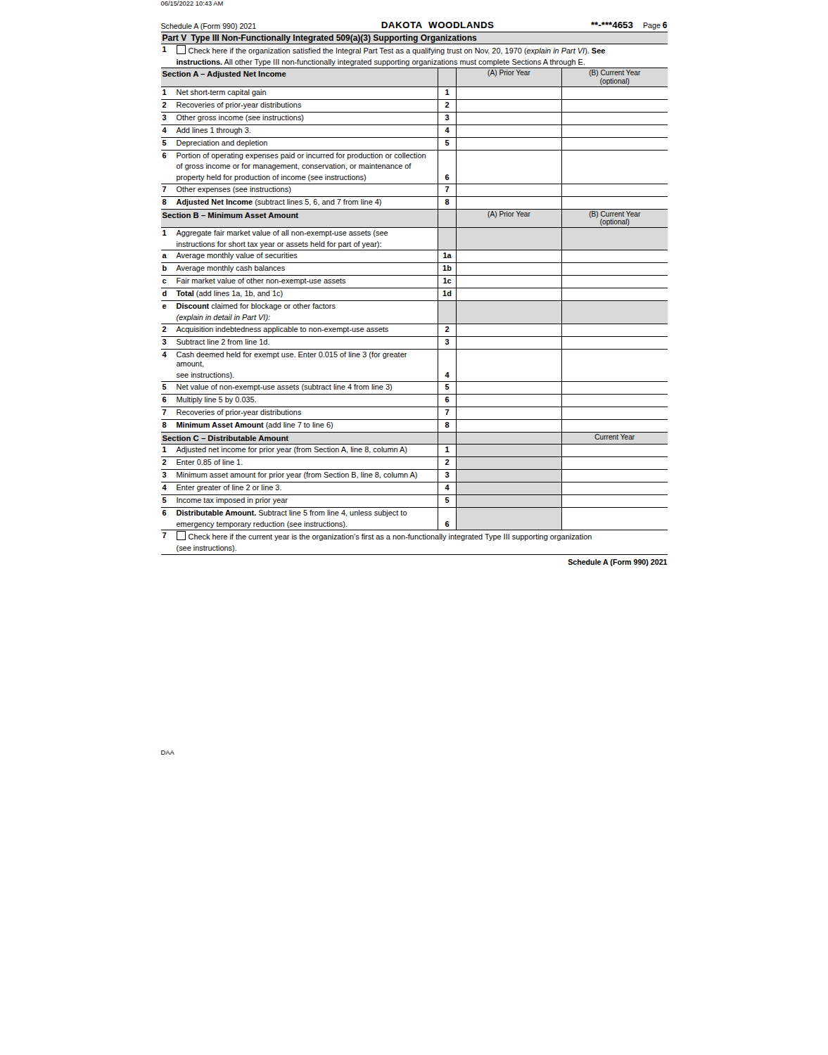06/15/2022 10:43 AM
Schedule A (Form 990) 2021
DAKOTA WOODLANDS
**-***4653
Page 6
Part V
Type III Non-Functionally Integrated 509(a)(3) Supporting Organizations
| 1 | Check here if the organization satisfied the Integral Part Test as a qualifying trust on Nov. 20, 1970 ( explain in Part VI ). See |
| | instructions. All other Type III non-functionally integrated supporting organizations must complete Sections A through E. |
| Section A – Adjusted Net Income | | (A) Prior Year | (B) Current Year (optional) |
| 1 | Net short-term capital gain | 1 | | |
| 2 | Recoveries of prior-year distributions | 2 | | |
| 3 | Other gross income (see instructions) | 3 | | |
| 4 | Add lines 1 through 3. | 4 | | |
| 5 | Depreciation and depletion | 5 | | |
| 6 | Portion of operating expenses paid or incurred for production or collection | | | |
| | of gross income or for management, conservation, or maintenance of | | | |
| | property held for production of income (see instructions) | 6 | | |
| 7 | Other expenses (see instructions) | 7 | | |
| 8 | Adjusted Net Income (subtract lines 5, 6, and 7 from line 4) | 8 | | |
| Section B – Minimum Asset Amount | | (A) Prior Year | (B) Current Year (optional) |
| 1 | Aggregate fair market value of all non-exempt-use assets (see | | | |
| | instructions for short tax year or assets held for part of year): | | | |
| a | Average monthly value of securities | 1a | | |
| b | Average monthly cash balances | 1b | | |
| c | Fair market value of other non-exempt-use assets | 1c | | |
| d | Total (add lines 1a, 1b, and 1c) | 1d | | |
| e | Discount claimed for blockage or other factors | | | |
| | (explain in detail in Part VI): | | | |
| 2 | Acquisition indebtedness applicable to non-exempt-use assets | 2 | | |
| 3 | Subtract line 2 from line 1d. | 3 | | |
| 4 | Cash deemed held for exempt use. Enter 0.015 of line 3 (for greater amount, | | | |
| | see instructions). | 4 | | |
| 5 | Net value of non-exempt-use assets (subtract line 4 from line 3) | 5 | | |
| 6 | Multiply line 5 by 0.035. | 6 | | |
| 7 | Recoveries of prior-year distributions | 7 | | |
| 8 | Minimum Asset Amount (add line 7 to line 6) | 8 | | |
| Section C – Distributable Amount | | | Current Year |
| 1 | Adjusted net income for prior year (from Section A, line 8, column A) | 1 | | |
| 2 | Enter 0.85 of line 1. | 2 | | |
| 3 | Minimum asset amount for prior year (from Section B, line 8, column A) | 3 | | |
| 4 | Enter greater of line 2 or line 3. | 4 | | |
| 5 | Income tax imposed in prior year | 5 | | |
| 6 | Distributable Amount. Subtract line 5 from line 4, unless subject to | | | |
| | emergency temporary reduction (see instructions). | 6 | | |
| 7 | Check here if the current year is the organization's first as a non-functionally integrated Type III supporting organization |
| | (see instructions). |
Schedule A (Form 990) 2021
DAA